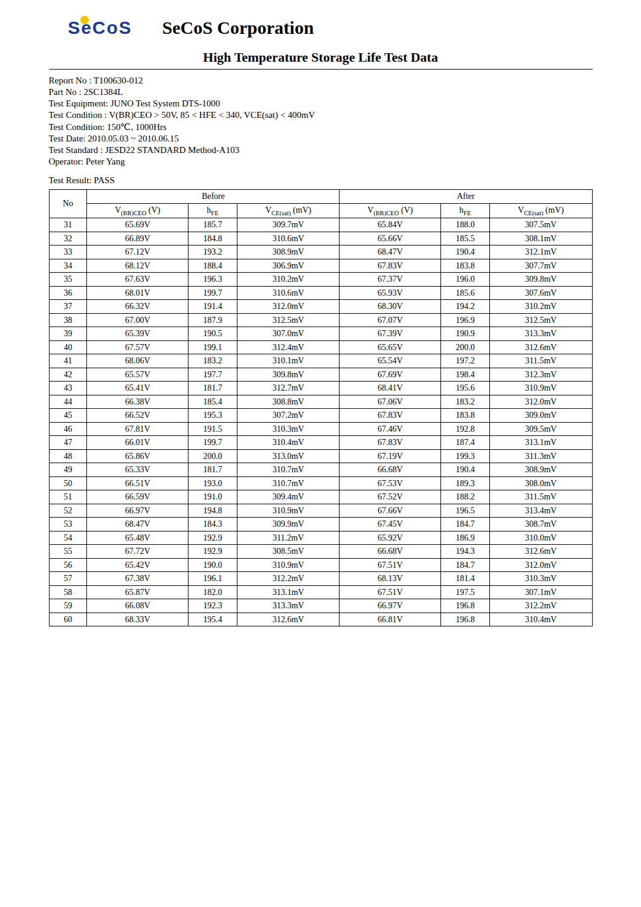SeCoS
SeCoS Corporation
High Temperature Storage Life Test Data
Report No : T100630-012
Part No : 2SC1384L
Test Equipment: JUNO Test System DTS-1000
Test Condition : V(BR)CEO > 50V, 85 < HFE < 340, VCE(sat) < 400mV
Test Condition: 150℃, 1000Hrs
Test Date: 2010.05.03 ~ 2010.06.15
Test Standard : JESD22 STANDARD Method-A103
Operator: Peter Yang
Test Result: PASS
| No | Before | After |
| --- | --- | --- |
| V (BR)CEO (V) | h FE | V CE(sat) (mV) | V (BR)CEO (V) | h FE | V CE(sat) (mV) |
| 31 | 65.69V | 185.7 | 309.7mV | 65.84V | 188.0 | 307.5mV |
| 32 | 66.89V | 184.8 | 310.6mV | 65.66V | 185.5 | 308.1mV |
| 33 | 67.12V | 193.2 | 308.9mV | 68.47V | 190.4 | 312.1mV |
| 34 | 68.12V | 188.4 | 306.9mV | 67.83V | 183.8 | 307.7mV |
| 35 | 67.63V | 196.3 | 310.2mV | 67.37V | 196.0 | 309.8mV |
| 36 | 68.01V | 199.7 | 310.6mV | 65.93V | 185.6 | 307.6mV |
| 37 | 66.32V | 191.4 | 312.0mV | 68.30V | 194.2 | 310.2mV |
| 38 | 67.00V | 187.9 | 312.5mV | 67.07V | 196.9 | 312.5mV |
| 39 | 65.39V | 190.5 | 307.0mV | 67.39V | 190.9 | 313.3mV |
| 40 | 67.57V | 199.1 | 312.4mV | 65.65V | 200.0 | 312.6mV |
| 41 | 68.06V | 183.2 | 310.1mV | 65.54V | 197.2 | 311.5mV |
| 42 | 65.57V | 197.7 | 309.8mV | 67.69V | 198.4 | 312.3mV |
| 43 | 65.41V | 181.7 | 312.7mV | 68.41V | 195.6 | 310.9mV |
| 44 | 66.38V | 185.4 | 308.8mV | 67.06V | 183.2 | 312.0mV |
| 45 | 66.52V | 195.3 | 307.2mV | 67.83V | 183.8 | 309.0mV |
| 46 | 67.81V | 191.5 | 310.3mV | 67.46V | 192.8 | 309.5mV |
| 47 | 66.01V | 199.7 | 310.4mV | 67.83V | 187.4 | 313.1mV |
| 48 | 65.86V | 200.0 | 313.0mV | 67.19V | 199.3 | 311.3mV |
| 49 | 65.33V | 181.7 | 310.7mV | 66.68V | 190.4 | 308.9mV |
| 50 | 66.51V | 193.0 | 310.7mV | 67.53V | 189.3 | 308.0mV |
| 51 | 66.59V | 191.0 | 309.4mV | 67.52V | 188.2 | 311.5mV |
| 52 | 66.97V | 194.8 | 310.9mV | 67.66V | 196.5 | 313.4mV |
| 53 | 68.47V | 184.3 | 309.9mV | 67.45V | 184.7 | 308.7mV |
| 54 | 65.48V | 192.9 | 311.2mV | 65.92V | 186.9 | 310.0mV |
| 55 | 67.72V | 192.9 | 308.5mV | 66.68V | 194.3 | 312.6mV |
| 56 | 65.42V | 190.0 | 310.9mV | 67.51V | 184.7 | 312.0mV |
| 57 | 67.38V | 196.1 | 312.2mV | 68.13V | 181.4 | 310.3mV |
| 58 | 65.87V | 182.0 | 313.1mV | 67.51V | 197.5 | 307.1mV |
| 59 | 66.08V | 192.3 | 313.3mV | 66.97V | 196.8 | 312.2mV |
| 60 | 68.33V | 195.4 | 312.6mV | 66.81V | 196.8 | 310.4mV |